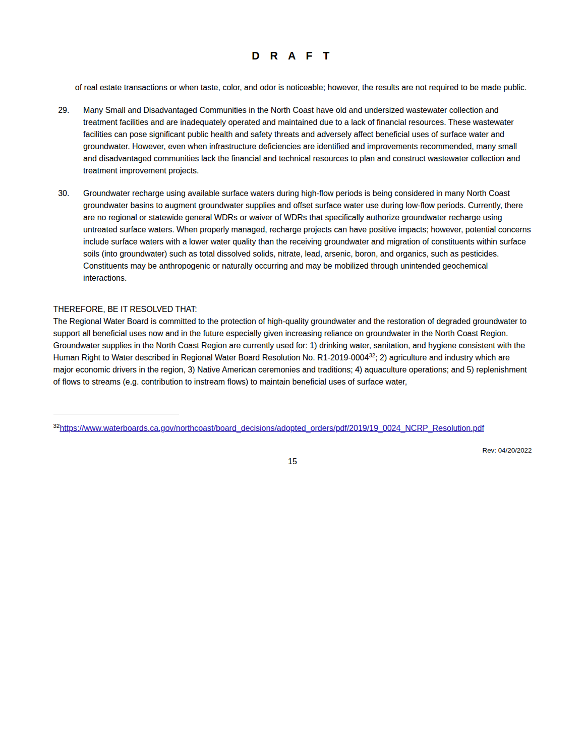D R A F T
of real estate transactions or when taste, color, and odor is noticeable; however, the results are not required to be made public.
29. Many Small and Disadvantaged Communities in the North Coast have old and undersized wastewater collection and treatment facilities and are inadequately operated and maintained due to a lack of financial resources. These wastewater facilities can pose significant public health and safety threats and adversely affect beneficial uses of surface water and groundwater. However, even when infrastructure deficiencies are identified and improvements recommended, many small and disadvantaged communities lack the financial and technical resources to plan and construct wastewater collection and treatment improvement projects.
30. Groundwater recharge using available surface waters during high-flow periods is being considered in many North Coast groundwater basins to augment groundwater supplies and offset surface water use during low-flow periods. Currently, there are no regional or statewide general WDRs or waiver of WDRs that specifically authorize groundwater recharge using untreated surface waters. When properly managed, recharge projects can have positive impacts; however, potential concerns include surface waters with a lower water quality than the receiving groundwater and migration of constituents within surface soils (into groundwater) such as total dissolved solids, nitrate, lead, arsenic, boron, and organics, such as pesticides. Constituents may be anthropogenic or naturally occurring and may be mobilized through unintended geochemical interactions.
THEREFORE, BE IT RESOLVED THAT:
The Regional Water Board is committed to the protection of high-quality groundwater and the restoration of degraded groundwater to support all beneficial uses now and in the future especially given increasing reliance on groundwater in the North Coast Region. Groundwater supplies in the North Coast Region are currently used for: 1) drinking water, sanitation, and hygiene consistent with the Human Right to Water described in Regional Water Board Resolution No. R1-2019-000432; 2) agriculture and industry which are major economic drivers in the region, 3) Native American ceremonies and traditions; 4) aquaculture operations; and 5) replenishment of flows to streams (e.g. contribution to instream flows) to maintain beneficial uses of surface water,
32https://www.waterboards.ca.gov/northcoast/board_decisions/adopted_orders/pdf/2019/19_0024_NCRP_Resolution.pdf
Rev: 04/20/2022
15